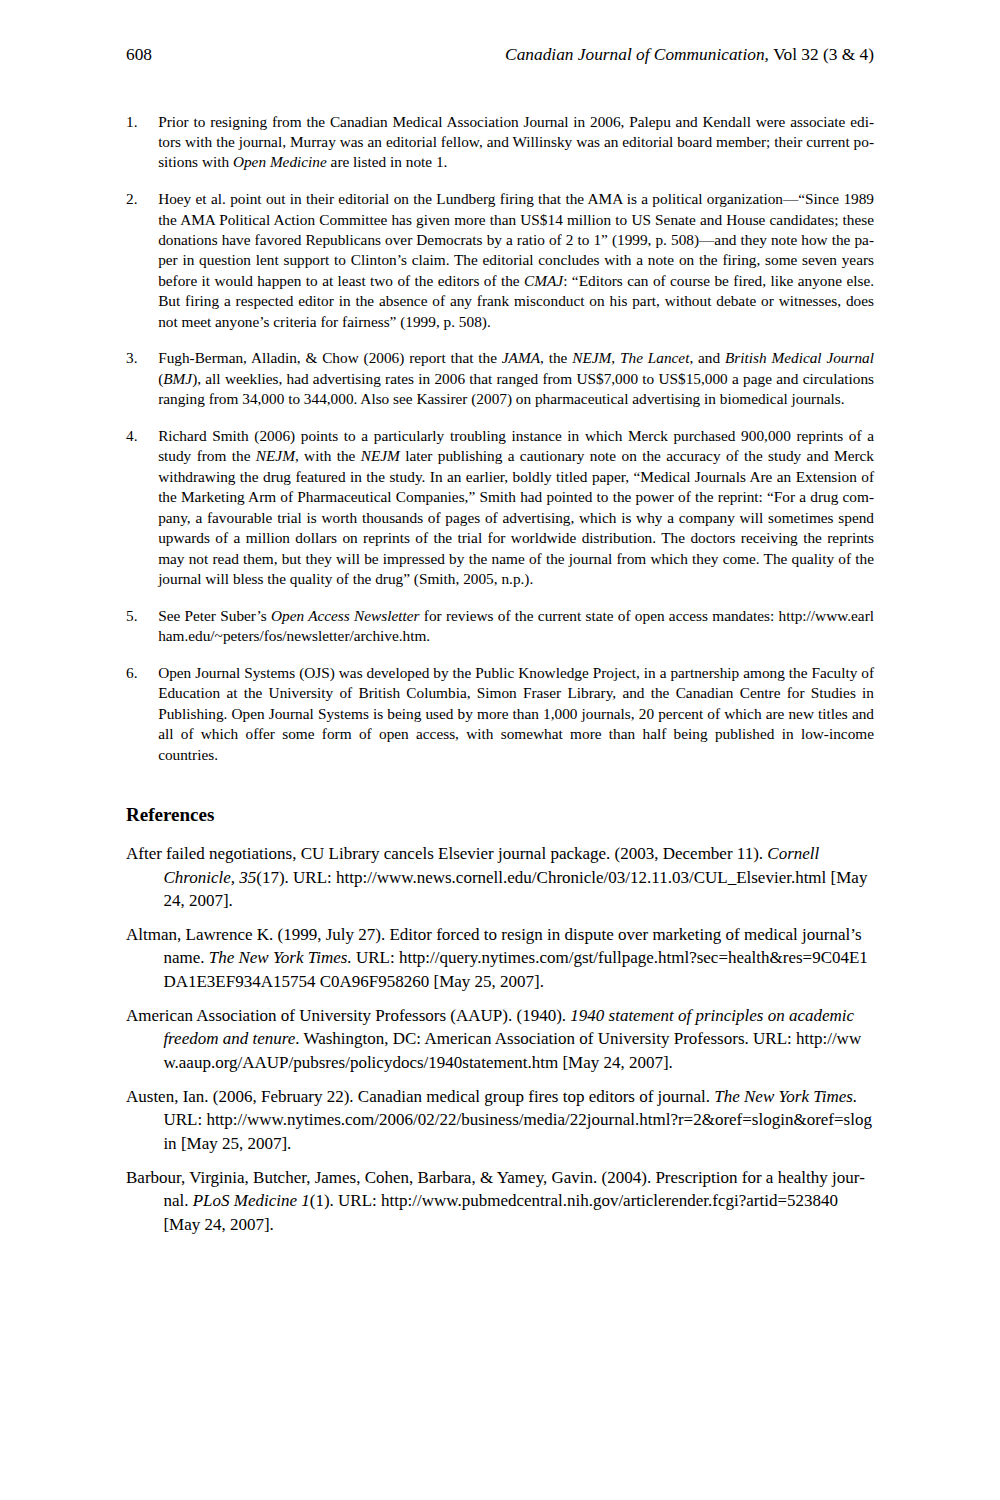608 Canadian Journal of Communication, Vol 32 (3 & 4)
Prior to resigning from the Canadian Medical Association Journal in 2006, Palepu and Kendall were associate editors with the journal, Murray was an editorial fellow, and Willinsky was an editorial board member; their current positions with Open Medicine are listed in note 1.
Hoey et al. point out in their editorial on the Lundberg firing that the AMA is a political organization—“Since 1989 the AMA Political Action Committee has given more than US$14 million to US Senate and House candidates; these donations have favored Republicans over Democrats by a ratio of 2 to 1” (1999, p. 508)—and they note how the paper in question lent support to Clinton’s claim. The editorial concludes with a note on the firing, some seven years before it would happen to at least two of the editors of the CMAJ: “Editors can of course be fired, like anyone else. But firing a respected editor in the absence of any frank misconduct on his part, without debate or witnesses, does not meet anyone’s criteria for fairness” (1999, p. 508).
Fugh-Berman, Alladin, & Chow (2006) report that the JAMA, the NEJM, The Lancet, and British Medical Journal (BMJ), all weeklies, had advertising rates in 2006 that ranged from US$7,000 to US$15,000 a page and circulations ranging from 34,000 to 344,000. Also see Kassirer (2007) on pharmaceutical advertising in biomedical journals.
Richard Smith (2006) points to a particularly troubling instance in which Merck purchased 900,000 reprints of a study from the NEJM, with the NEJM later publishing a cautionary note on the accuracy of the study and Merck withdrawing the drug featured in the study. In an earlier, boldly titled paper, “Medical Journals Are an Extension of the Marketing Arm of Pharmaceutical Companies,” Smith had pointed to the power of the reprint: “For a drug company, a favourable trial is worth thousands of pages of advertising, which is why a company will sometimes spend upwards of a million dollars on reprints of the trial for worldwide distribution. The doctors receiving the reprints may not read them, but they will be impressed by the name of the journal from which they come. The quality of the journal will bless the quality of the drug” (Smith, 2005, n.p.).
See Peter Suber’s Open Access Newsletter for reviews of the current state of open access mandates: http://www.earlham.edu/~peters/fos/newsletter/archive.htm.
Open Journal Systems (OJS) was developed by the Public Knowledge Project, in a partnership among the Faculty of Education at the University of British Columbia, Simon Fraser Library, and the Canadian Centre for Studies in Publishing. Open Journal Systems is being used by more than 1,000 journals, 20 percent of which are new titles and all of which offer some form of open access, with somewhat more than half being published in low-income countries.
References
After failed negotiations, CU Library cancels Elsevier journal package. (2003, December 11). Cornell Chronicle, 35(17). URL: http://www.news.cornell.edu/Chronicle/03/12.11.03/CUL_Elsevier.html [May 24, 2007].
Altman, Lawrence K. (1999, July 27). Editor forced to resign in dispute over marketing of medical journal’s name. The New York Times. URL: http://query.nytimes.com/gst/fullpage.html?sec=health&res=9C04E1DA1E3EF934A15754 C0A96F958260 [May 25, 2007].
American Association of University Professors (AAUP). (1940). 1940 statement of principles on academic freedom and tenure. Washington, DC: American Association of University Professors. URL: http://www.aaup.org/AAUP/pubsres/policydocs/1940statement.htm [May 24, 2007].
Austen, Ian. (2006, February 22). Canadian medical group fires top editors of journal. The New York Times. URL: http://www.nytimes.com/2006/02/22/business/media/22journal.html?r=2&oref=slogin&oref=slogin [May 25, 2007].
Barbour, Virginia, Butcher, James, Cohen, Barbara, & Yamey, Gavin. (2004). Prescription for a healthy journal. PLoS Medicine 1(1). URL: http://www.pubmedcentral.nih.gov/articlerender.fcgi?artid=523840 [May 24, 2007].